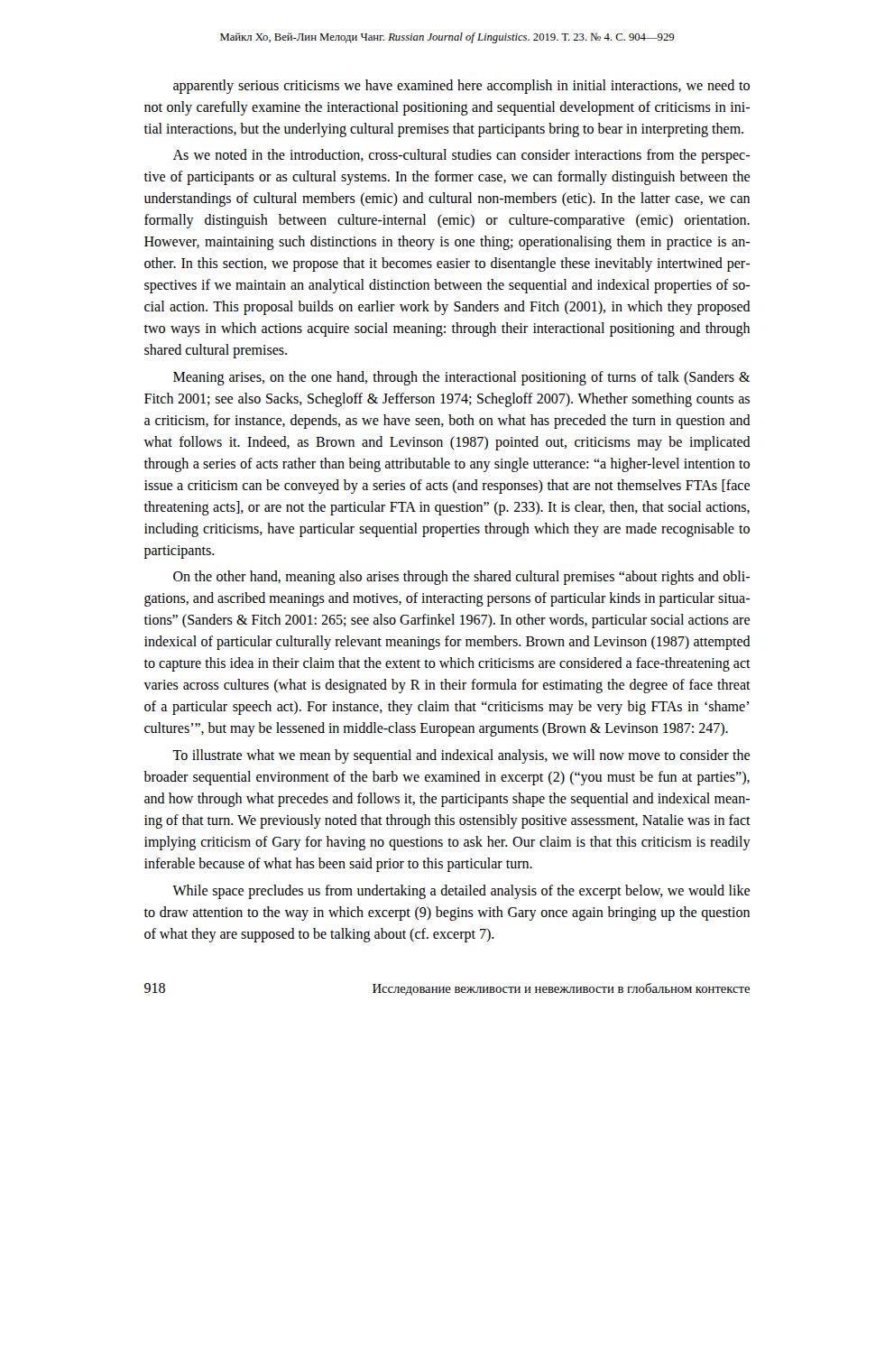Майкл Хо, Вей-Лин Мелоди Чанг. Russian Journal of Linguistics. 2019. Т. 23. № 4. С. 904—929
apparently serious criticisms we have examined here accomplish in initial interactions, we need to not only carefully examine the interactional positioning and sequential development of criticisms in initial interactions, but the underlying cultural premises that participants bring to bear in interpreting them.
As we noted in the introduction, cross-cultural studies can consider interactions from the perspective of participants or as cultural systems. In the former case, we can formally distinguish between the understandings of cultural members (emic) and cultural non-members (etic). In the latter case, we can formally distinguish between culture-internal (emic) or culture-comparative (emic) orientation. However, maintaining such distinctions in theory is one thing; operationalising them in practice is another. In this section, we propose that it becomes easier to disentangle these inevitably intertwined perspectives if we maintain an analytical distinction between the sequential and indexical properties of social action. This proposal builds on earlier work by Sanders and Fitch (2001), in which they proposed two ways in which actions acquire social meaning: through their interactional positioning and through shared cultural premises.
Meaning arises, on the one hand, through the interactional positioning of turns of talk (Sanders & Fitch 2001; see also Sacks, Schegloff & Jefferson 1974; Schegloff 2007). Whether something counts as a criticism, for instance, depends, as we have seen, both on what has preceded the turn in question and what follows it. Indeed, as Brown and Levinson (1987) pointed out, criticisms may be implicated through a series of acts rather than being attributable to any single utterance: “a higher-level intention to issue a criticism can be conveyed by a series of acts (and responses) that are not themselves FTAs [face threatening acts], or are not the particular FTA in question” (p. 233). It is clear, then, that social actions, including criticisms, have particular sequential properties through which they are made recognisable to participants.
On the other hand, meaning also arises through the shared cultural premises “about rights and obligations, and ascribed meanings and motives, of interacting persons of particular kinds in particular situations” (Sanders & Fitch 2001: 265; see also Garfinkel 1967). In other words, particular social actions are indexical of particular culturally relevant meanings for members. Brown and Levinson (1987) attempted to capture this idea in their claim that the extent to which criticisms are considered a face-threatening act varies across cultures (what is designated by R in their formula for estimating the degree of face threat of a particular speech act). For instance, they claim that “criticisms may be very big FTAs in ‘shame’ cultures’”, but may be lessened in middle-class European arguments (Brown & Levinson 1987: 247).
To illustrate what we mean by sequential and indexical analysis, we will now move to consider the broader sequential environment of the barb we examined in excerpt (2) (“you must be fun at parties”), and how through what precedes and follows it, the participants shape the sequential and indexical meaning of that turn. We previously noted that through this ostensibly positive assessment, Natalie was in fact implying criticism of Gary for having no questions to ask her. Our claim is that this criticism is readily inferable because of what has been said prior to this particular turn.
While space precludes us from undertaking a detailed analysis of the excerpt below, we would like to draw attention to the way in which excerpt (9) begins with Gary once again bringing up the question of what they are supposed to be talking about (cf. excerpt 7).
918 Исследование вежливости и невежливости в глобальном контексте